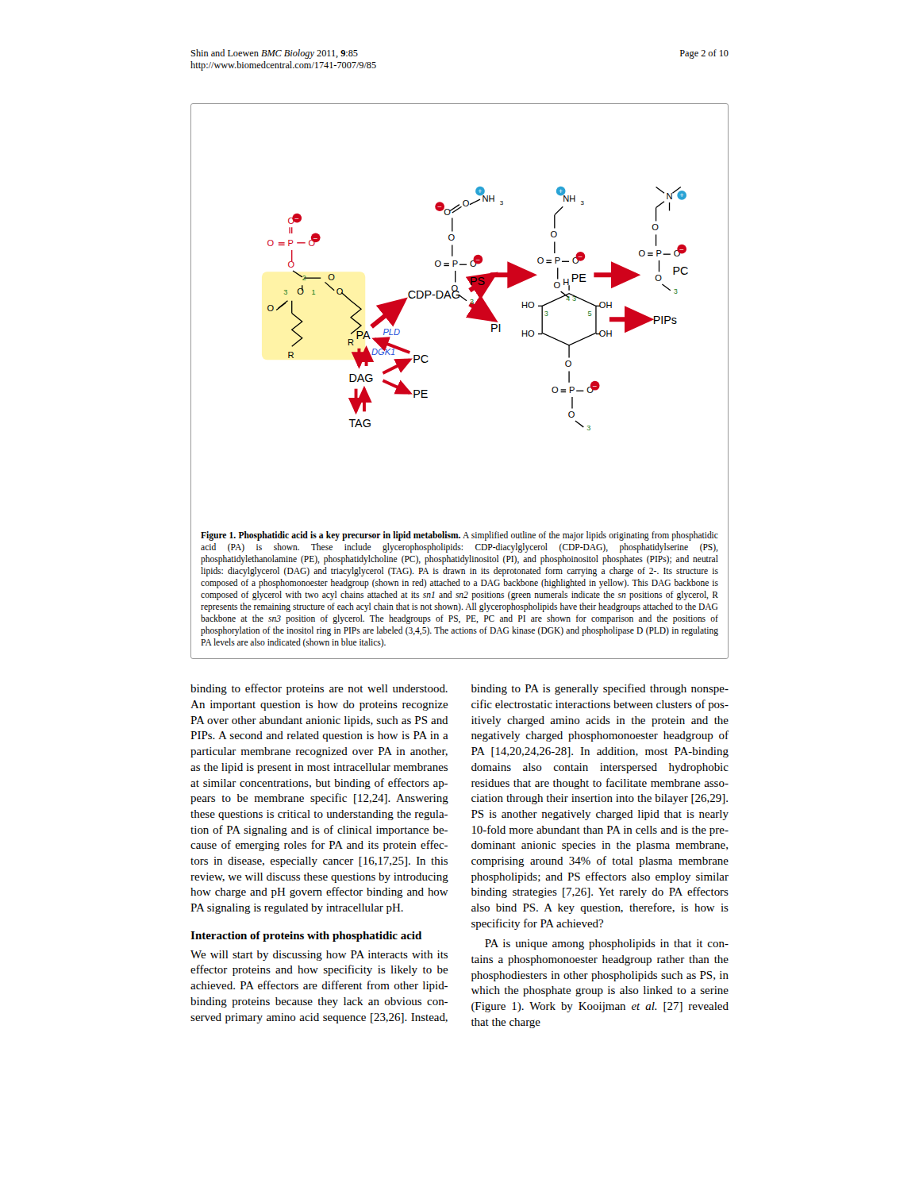Shin and Loewen BMC Biology 2011, 9:85
http://www.biomedcentral.com/1741-7007/9/85
Page 2 of 10
O P O O O – – 2 3 1 O O O O R R PA CDP-DAG DAG DGK1 PLD PC PE TAG O – O NH 3 + O O P O – O 3 PS NH 3 + O O P O – O 3 PE N + O O P O – O 3 PC PI H HO OH HO OH 3 4 5 O O P O – O 3 PIPs
Figure 1. Phosphatidic acid is a key precursor in lipid metabolism. A simplified outline of the major lipids originating from phosphatidic acid (PA) is shown. These include glycerophospholipids: CDP-diacylglycerol (CDP-DAG), phosphatidylserine (PS), phosphatidylethanolamine (PE), phosphatidylcholine (PC), phosphatidylinositol (PI), and phosphoinositol phosphates (PIPs); and neutral lipids: diacylglycerol (DAG) and triacylglycerol (TAG). PA is drawn in its deprotonated form carrying a charge of 2-. Its structure is composed of a phosphomonoester headgroup (shown in red) attached to a DAG backbone (highlighted in yellow). This DAG backbone is composed of glycerol with two acyl chains attached at its sn1 and sn2 positions (green numerals indicate the sn positions of glycerol, R represents the remaining structure of each acyl chain that is not shown). All glycerophospholipids have their headgroups attached to the DAG backbone at the sn3 position of glycerol. The headgroups of PS, PE, PC and PI are shown for comparison and the positions of phosphorylation of the inositol ring in PIPs are labeled (3,4,5). The actions of DAG kinase (DGK) and phospholipase D (PLD) in regulating PA levels are also indicated (shown in blue italics).
binding to effector proteins are not well understood. An important question is how do proteins recognize PA over other abundant anionic lipids, such as PS and PIPs. A second and related question is how is PA in a particular membrane recognized over PA in another, as the lipid is present in most intracellular membranes at similar concentrations, but binding of effectors appears to be membrane specific [12,24]. Answering these questions is critical to understanding the regulation of PA signaling and is of clinical importance because of emerging roles for PA and its protein effectors in disease, especially cancer [16,17,25]. In this review, we will discuss these questions by introducing how charge and pH govern effector binding and how PA signaling is regulated by intracellular pH.
Interaction of proteins with phosphatidic acid
We will start by discussing how PA interacts with its effector proteins and how specificity is likely to be achieved. PA effectors are different from other lipid-binding proteins because they lack an obvious conserved primary amino acid sequence [23,26]. Instead, binding to PA is generally specified through nonspecific electrostatic interactions between clusters of positively charged amino acids in the protein and the negatively charged phosphomonoester headgroup of PA [14,20,24,26-28]. In addition, most PA-binding domains also contain interspersed hydrophobic residues that are thought to facilitate membrane association through their insertion into the bilayer [26,29]. PS is another negatively charged lipid that is nearly 10-fold more abundant than PA in cells and is the predominant anionic species in the plasma membrane, comprising around 34% of total plasma membrane phospholipids; and PS effectors also employ similar binding strategies [7,26]. Yet rarely do PA effectors also bind PS. A key question, therefore, is how is specificity for PA achieved?
PA is unique among phospholipids in that it contains a phosphomonoester headgroup rather than the phosphodiesters in other phospholipids such as PS, in which the phosphate group is also linked to a serine (Figure 1). Work by Kooijman et al. [27] revealed that the charge